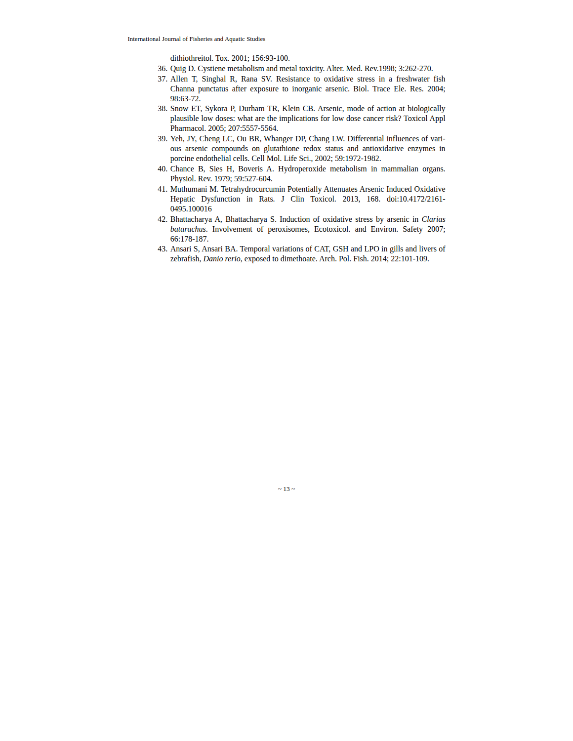International Journal of Fisheries and Aquatic Studies
dithiothreitol. Tox. 2001; 156:93-100.
36. Quig D. Cystiene metabolism and metal toxicity. Alter. Med. Rev.1998; 3:262-270.
37. Allen T, Singhal R, Rana SV. Resistance to oxidative stress in a freshwater fish Channa punctatus after exposure to inorganic arsenic. Biol. Trace Ele. Res. 2004; 98:63-72.
38. Snow ET, Sykora P, Durham TR, Klein CB. Arsenic, mode of action at biologically plausible low doses: what are the implications for low dose cancer risk? Toxicol Appl Pharmacol. 2005; 207:5557-5564.
39. Yeh, JY, Cheng LC, Ou BR, Whanger DP, Chang LW. Differential influences of various arsenic compounds on glutathione redox status and antioxidative enzymes in porcine endothelial cells. Cell Mol. Life Sci., 2002; 59:1972-1982.
40. Chance B, Sies H, Boveris A. Hydroperoxide metabolism in mammalian organs. Physiol. Rev. 1979; 59:527-604.
41. Muthumani M. Tetrahydrocurcumin Potentially Attenuates Arsenic Induced Oxidative Hepatic Dysfunction in Rats. J Clin Toxicol. 2013, 168. doi:10.4172/2161-0495.100016
42. Bhattacharya A, Bhattacharya S. Induction of oxidative stress by arsenic in Clarias batarachus. Involvement of peroxisomes, Ecotoxicol. and Environ. Safety 2007; 66:178-187.
43. Ansari S, Ansari BA. Temporal variations of CAT, GSH and LPO in gills and livers of zebrafish, Danio rerio, exposed to dimethoate. Arch. Pol. Fish. 2014; 22:101-109.
~ 13 ~